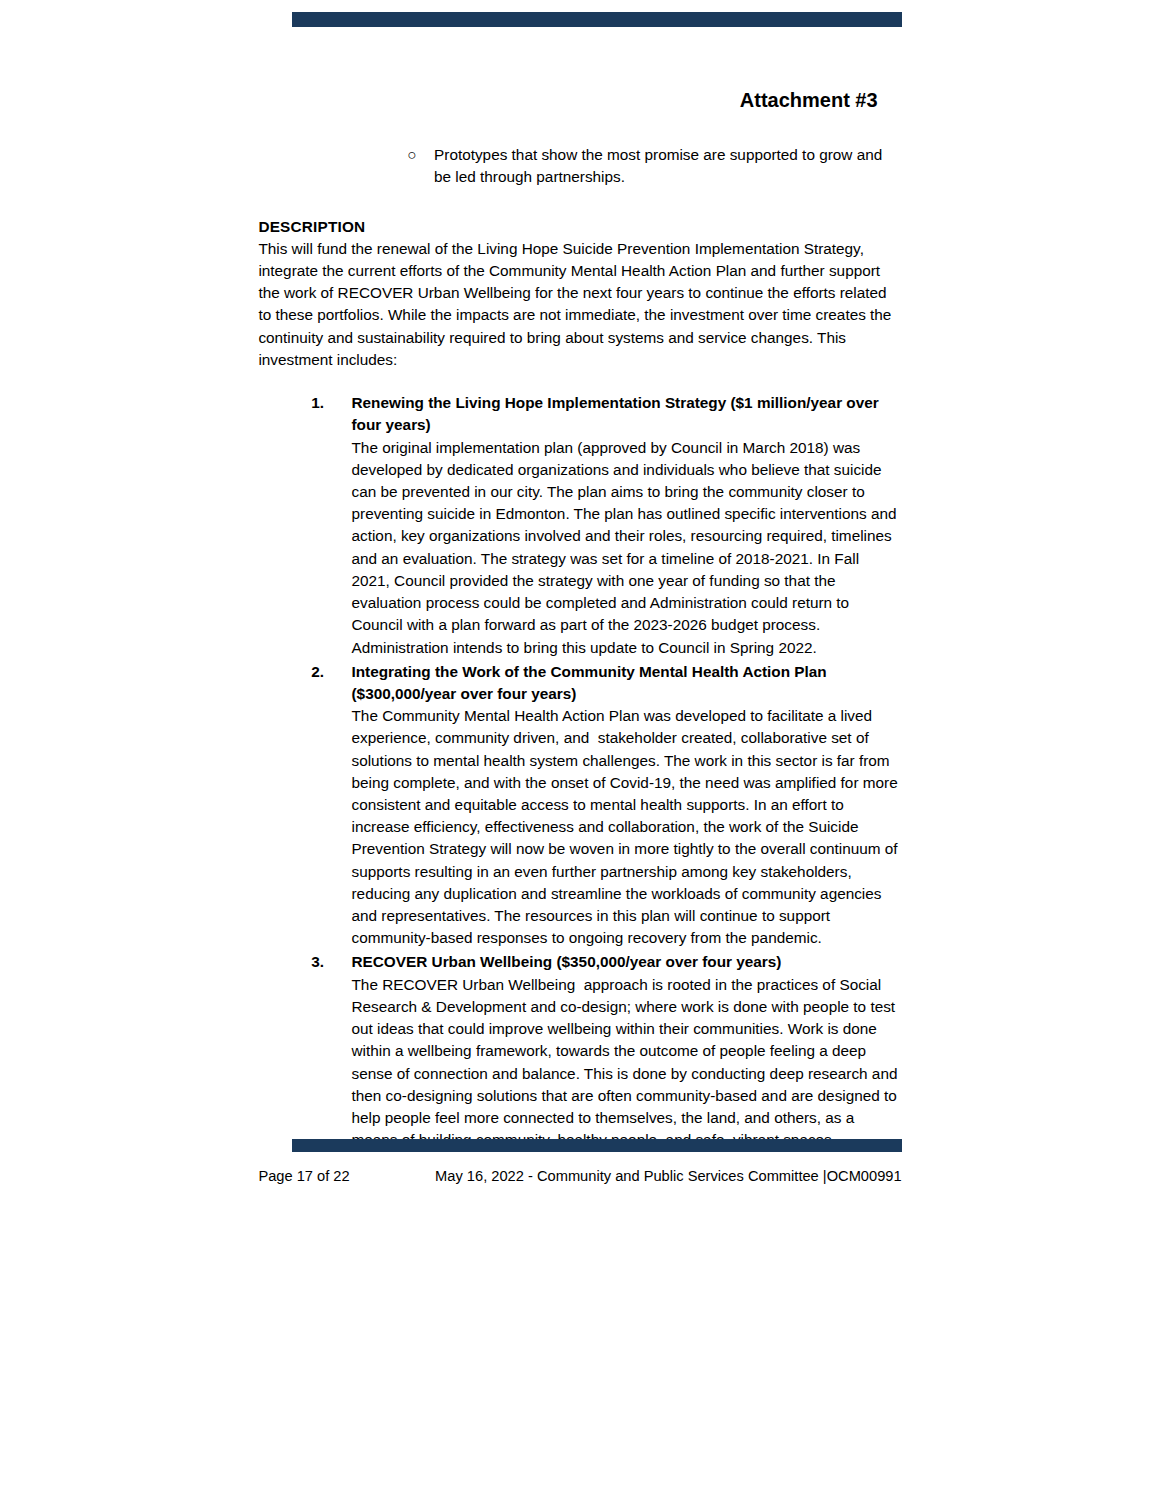Attachment #3
○Prototypes that show the most promise are supported to grow and be led through partnerships.
DESCRIPTION
This will fund the renewal of the Living Hope Suicide Prevention Implementation Strategy, integrate the current efforts of the Community Mental Health Action Plan and further support the work of RECOVER Urban Wellbeing for the next four years to continue the efforts related to these portfolios. While the impacts are not immediate, the investment over time creates the continuity and sustainability required to bring about systems and service changes. This investment includes:
Renewing the Living Hope Implementation Strategy ($1 million/year over four years)
The original implementation plan (approved by Council in March 2018) was developed by dedicated organizations and individuals who believe that suicide can be prevented in our city. The plan aims to bring the community closer to preventing suicide in Edmonton. The plan has outlined specific interventions and action, key organizations involved and their roles, resourcing required, timelines and an evaluation. The strategy was set for a timeline of 2018-2021. In Fall 2021, Council provided the strategy with one year of funding so that the evaluation process could be completed and Administration could return to Council with a plan forward as part of the 2023-2026 budget process. Administration intends to bring this update to Council in Spring 2022.
Integrating the Work of the Community Mental Health Action Plan ($300,000/year over four years)
The Community Mental Health Action Plan was developed to facilitate a lived experience, community driven, and stakeholder created, collaborative set of solutions to mental health system challenges. The work in this sector is far from being complete, and with the onset of Covid-19, the need was amplified for more consistent and equitable access to mental health supports. In an effort to increase efficiency, effectiveness and collaboration, the work of the Suicide Prevention Strategy will now be woven in more tightly to the overall continuum of supports resulting in an even further partnership among key stakeholders, reducing any duplication and streamline the workloads of community agencies and representatives. The resources in this plan will continue to support community-based responses to ongoing recovery from the pandemic.
RECOVER Urban Wellbeing ($350,000/year over four years)
The RECOVER Urban Wellbeing approach is rooted in the practices of Social Research & Development and co-design; where work is done with people to test out ideas that could improve wellbeing within their communities. Work is done within a wellbeing framework, towards the outcome of people feeling a deep sense of connection and balance. This is done by conducting deep research and then co-designing solutions that are often community-based and are designed to help people feel more connected to themselves, the land, and others, as a means of building community, healthy people, and safe, vibrant spaces.
Page 17 of 22
May 16, 2022 - Community and Public Services Committee |OCM00991